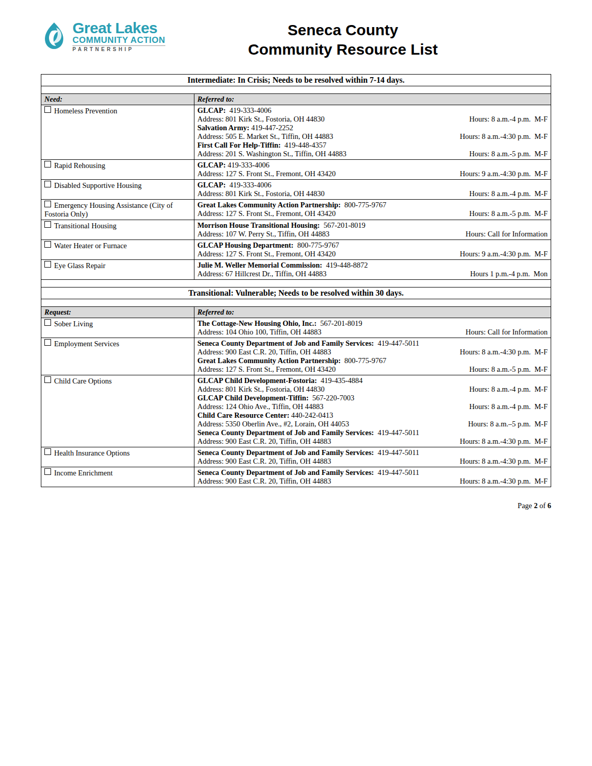Great Lakes
COMMUNITY ACTION
PARTNERSHIP
Seneca County
Community Resource List
| Intermediate: In Crisis; Needs to be resolved within 7-14 days. |
| Need: | Referred to: |
| Homeless Prevention | GLCAP: 419-333-4006 Address: 801 Kirk St., Fostoria, OH 44830 Hours: 8 a.m.-4 p.m. M-F Salvation Army: 419-447-2252 Address: 505 E. Market St., Tiffin, OH 44883 Hours: 8 a.m.-4:30 p.m. M-F First Call For Help-Tiffin: 419-448-4357 Address: 201 S. Washington St., Tiffin, OH 44883 Hours: 8 a.m.-5 p.m. M-F |
| Rapid Rehousing | GLCAP: 419-333-4006 Address: 127 S. Front St., Fremont, OH 43420 Hours: 9 a.m.-4:30 p.m. M-F |
| Disabled Supportive Housing | GLCAP: 419-333-4006 Address: 801 Kirk St., Fostoria, OH 44830 Hours: 8 a.m.-4 p.m. M-F |
| Emergency Housing Assistance (City of Fostoria Only) | Great Lakes Community Action Partnership: 800-775-9767 Address: 127 S. Front St., Fremont, OH 43420 Hours: 8 a.m.-5 p.m. M-F |
| Transitional Housing | Morrison House Transitional Housing: 567-201-8019 Address: 107 W. Perry St., Tiffin, OH 44883 Hours: Call for Information |
| Water Heater or Furnace | GLCAP Housing Department: 800-775-9767 Address: 127 S. Front St., Fremont, OH 43420 Hours: 9 a.m.-4:30 p.m. M-F |
| Eye Glass Repair | Julie M. Weller Memorial Commission: 419-448-8872 Address: 67 Hillcrest Dr., Tiffin, OH 44883 Hours 1 p.m.-4 p.m. Mon |
| Transitional: Vulnerable; Needs to be resolved within 30 days. |
| Request: | Referred to: |
| Sober Living | The Cottage-New Housing Ohio, Inc.: 567-201-8019 Address: 104 Ohio 100, Tiffin, OH 44883 Hours: Call for Information |
| Employment Services | Seneca County Department of Job and Family Services: 419-447-5011 Address: 900 East C.R. 20, Tiffin, OH 44883 Hours: 8 a.m.-4:30 p.m. M-F Great Lakes Community Action Partnership: 800-775-9767 Address: 127 S. Front St., Fremont, OH 43420 Hours: 8 a.m.-5 p.m. M-F |
| Child Care Options | GLCAP Child Development-Fostoria: 419-435-4884 Address: 801 Kirk St., Fostoria, OH 44830 Hours: 8 a.m.-4 p.m. M-F GLCAP Child Development-Tiffin: 567-220-7003 Address: 124 Ohio Ave., Tiffin, OH 44883 Hours: 8 a.m.-4 p.m. M-F Child Care Resource Center: 440-242-0413 Address: 5350 Oberlin Ave., #2, Lorain, OH 44053 Hours: 8 a.m.–5 p.m. M-F Seneca County Department of Job and Family Services: 419-447-5011 Address: 900 East C.R. 20, Tiffin, OH 44883 Hours: 8 a.m.-4:30 p.m. M-F |
| Health Insurance Options | Seneca County Department of Job and Family Services: 419-447-5011 Address: 900 East C.R. 20, Tiffin, OH 44883 Hours: 8 a.m.-4:30 p.m. M-F |
| Income Enrichment | Seneca County Department of Job and Family Services: 419-447-5011 Address: 900 East C.R. 20, Tiffin, OH 44883 Hours: 8 a.m.-4:30 p.m. M-F |
Page 2 of 6